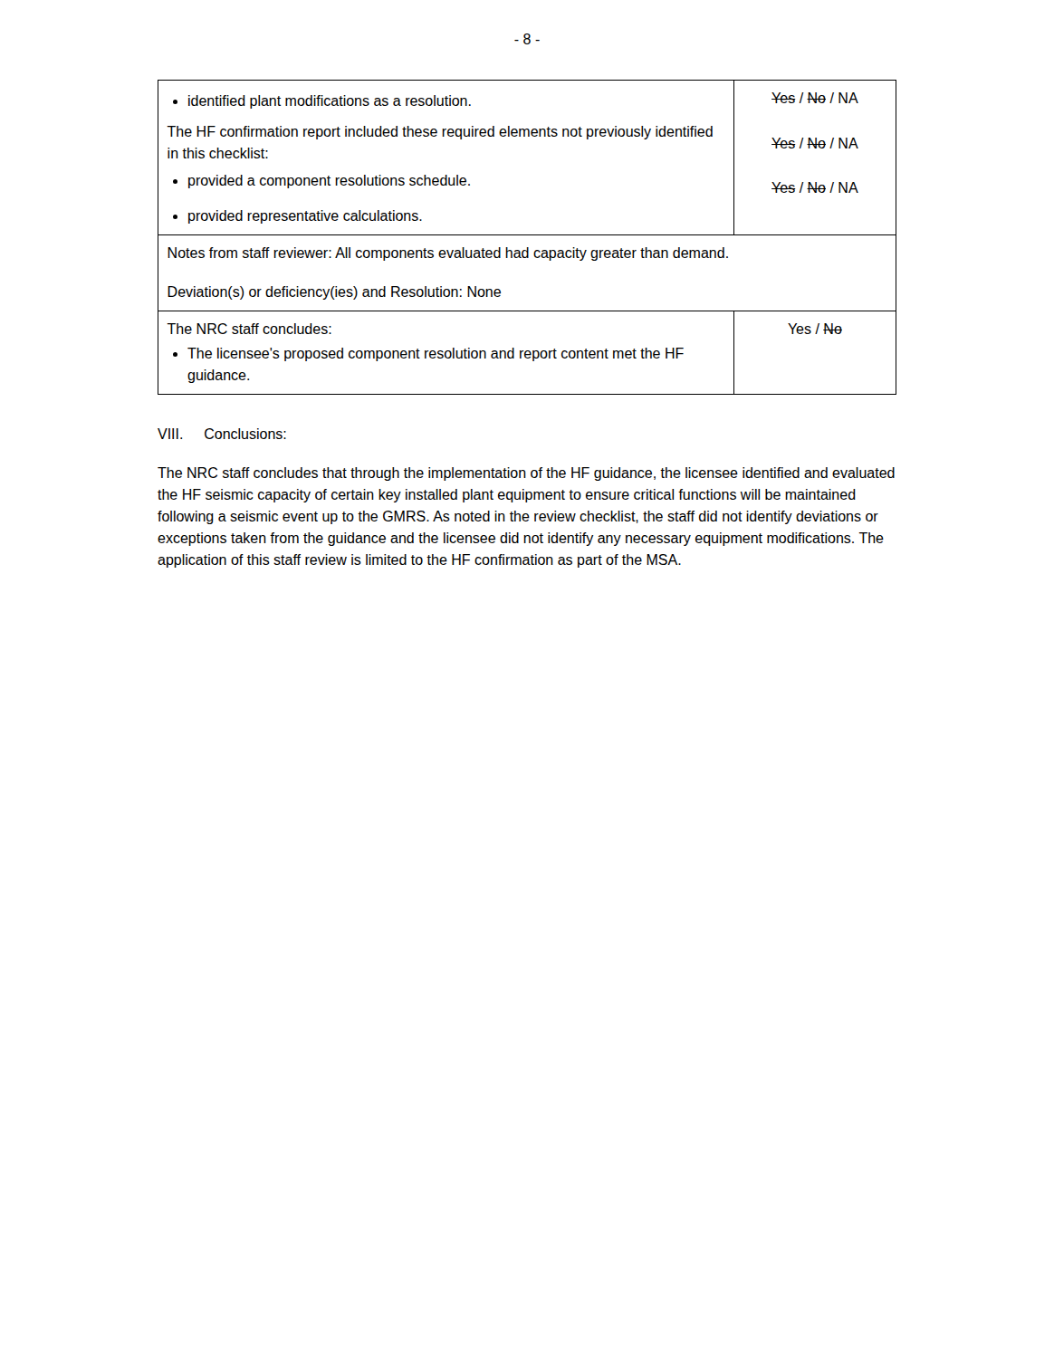- 8 -
| identified plant modifications as a resolution. The HF confirmation report included these required elements not previously identified in this checklist: provided a component resolutions schedule. provided representative calculations. | Yes / No / NA Yes / No / NA Yes / No / NA |
| Notes from staff reviewer: All components evaluated had capacity greater than demand. Deviation(s) or deficiency(ies) and Resolution: None |
| The NRC staff concludes: The licensee's proposed component resolution and report content met the HF guidance. | Yes / No |
VIII. Conclusions:
The NRC staff concludes that through the implementation of the HF guidance, the licensee identified and evaluated the HF seismic capacity of certain key installed plant equipment to ensure critical functions will be maintained following a seismic event up to the GMRS. As noted in the review checklist, the staff did not identify deviations or exceptions taken from the guidance and the licensee did not identify any necessary equipment modifications. The application of this staff review is limited to the HF confirmation as part of the MSA.